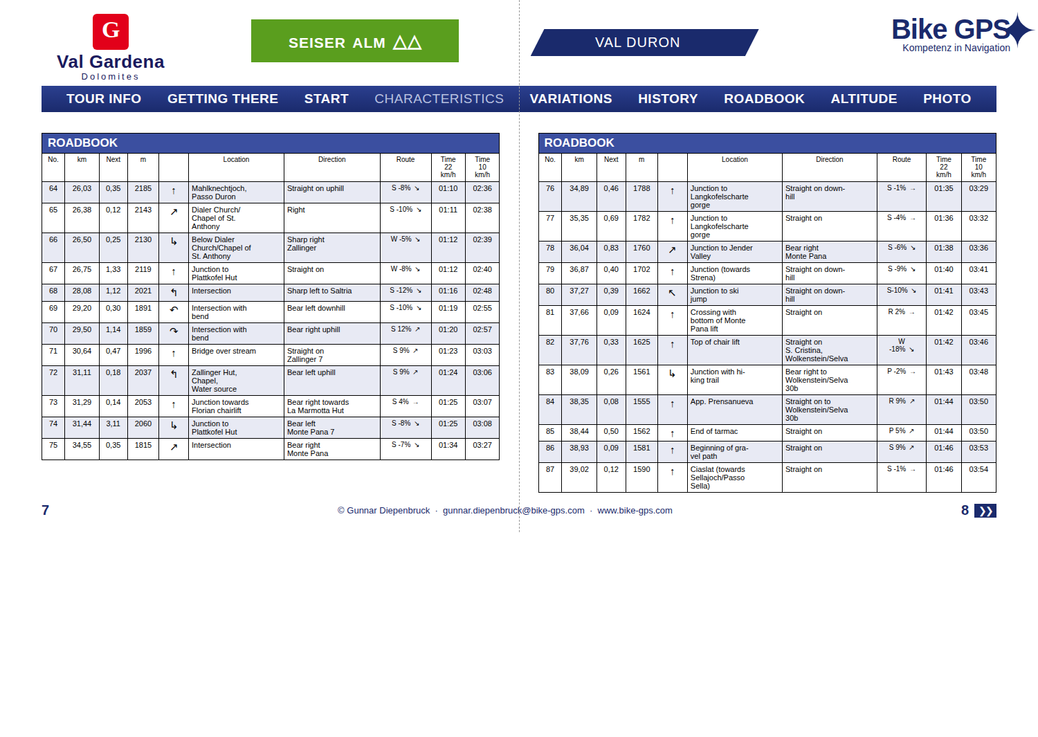Val Gardena
Dolomites
seiser alm△△
VAL DURON
Bike GPS
Kompetenz in Navigation
✦
TOUR INFO GETTING THERE START CHARACTERISTICS VARIATIONS HISTORY ROADBOOK ALTITUDE PHOTO
ROADBOOK
| No. | km | Next | m | | Location | Direction | Route | Time 22 km/h | Time 10 km/h |
| --- | --- | --- | --- | --- | --- | --- | --- | --- | --- |
| 64 | 26,03 | 0,35 | 2185 | ↑ | Mahlknechtjoch, Passo Duron | Straight on uphill | S -8% ↘ | 01:10 | 02:36 |
| 65 | 26,38 | 0,12 | 2143 | ↗ | Dialer Church/ Chapel of St. Anthony | Right | S -10% ↘ | 01:11 | 02:38 |
| 66 | 26,50 | 0,25 | 2130 | ↳ | Below Dialer Church/Chapel of St. Anthony | Sharp right Zallinger | W -5% ↘ | 01:12 | 02:39 |
| 67 | 26,75 | 1,33 | 2119 | ↑ | Junction to Plattkofel Hut | Straight on | W -8% ↘ | 01:12 | 02:40 |
| 68 | 28,08 | 1,12 | 2021 | ↰ | Intersection | Sharp left to Saltria | S -12% ↘ | 01:16 | 02:48 |
| 69 | 29,20 | 0,30 | 1891 | ↶ | Intersection with bend | Bear left downhill | S -10% ↘ | 01:19 | 02:55 |
| 70 | 29,50 | 1,14 | 1859 | ↷ | Intersection with bend | Bear right uphill | S 12% ↗ | 01:20 | 02:57 |
| 71 | 30,64 | 0,47 | 1996 | ↑ | Bridge over stream | Straight on Zallinger 7 | S 9% ↗ | 01:23 | 03:03 |
| 72 | 31,11 | 0,18 | 2037 | ↰ | Zallinger Hut, Chapel, Water source | Bear left uphill | S 9% ↗ | 01:24 | 03:06 |
| 73 | 31,29 | 0,14 | 2053 | ↑ | Junction towards Florian chairlift | Bear right towards La Marmotta Hut | S 4% → | 01:25 | 03:07 |
| 74 | 31,44 | 3,11 | 2060 | ↳ | Junction to Plattkofel Hut | Bear left Monte Pana 7 | S -8% ↘ | 01:25 | 03:08 |
| 75 | 34,55 | 0,35 | 1815 | ↗ | Intersection | Bear right Monte Pana | S -7% ↘ | 01:34 | 03:27 |
ROADBOOK
| No. | km | Next | m | | Location | Direction | Route | Time 22 km/h | Time 10 km/h |
| --- | --- | --- | --- | --- | --- | --- | --- | --- | --- |
| 76 | 34,89 | 0,46 | 1788 | ↑ | Junction to Langkofelscharte gorge | Straight on down- hill | S -1% → | 01:35 | 03:29 |
| 77 | 35,35 | 0,69 | 1782 | ↑ | Junction to Langkofelscharte gorge | Straight on | S -4% → | 01:36 | 03:32 |
| 78 | 36,04 | 0,83 | 1760 | ↗ | Junction to Jender Valley | Bear right Monte Pana | S -6% ↘ | 01:38 | 03:36 |
| 79 | 36,87 | 0,40 | 1702 | ↑ | Junction (towards Strena) | Straight on down- hill | S -9% ↘ | 01:40 | 03:41 |
| 80 | 37,27 | 0,39 | 1662 | ↖ | Junction to ski jump | Straight on down- hill | S-10% ↘ | 01:41 | 03:43 |
| 81 | 37,66 | 0,09 | 1624 | ↑ | Crossing with bottom of Monte Pana lift | Straight on | R 2% → | 01:42 | 03:45 |
| 82 | 37,76 | 0,33 | 1625 | ↑ | Top of chair lift | Straight on S. Cristina, Wolkenstein/Selva | W -18% ↘ | 01:42 | 03:46 |
| 83 | 38,09 | 0,26 | 1561 | ↳ | Junction with hi- king trail | Bear right to Wolkenstein/Selva 30b | P -2% → | 01:43 | 03:48 |
| 84 | 38,35 | 0,08 | 1555 | ↑ | App. Prensanueva | Straight on to Wolkenstein/Selva 30b | R 9% ↗ | 01:44 | 03:50 |
| 85 | 38,44 | 0,50 | 1562 | ↑ | End of tarmac | Straight on | P 5% ↗ | 01:44 | 03:50 |
| 86 | 38,93 | 0,09 | 1581 | ↑ | Beginning of gra- vel path | Straight on | S 9% ↗ | 01:46 | 03:53 |
| 87 | 39,02 | 0,12 | 1590 | ↑ | Ciaslat (towards Sellajoch/Passo Sella) | Straight on | S -1% → | 01:46 | 03:54 |
7
© Gunnar Diepenbruck · gunnar.diepenbruck@bike-gps.com · www.bike-gps.com
8 ❯❯